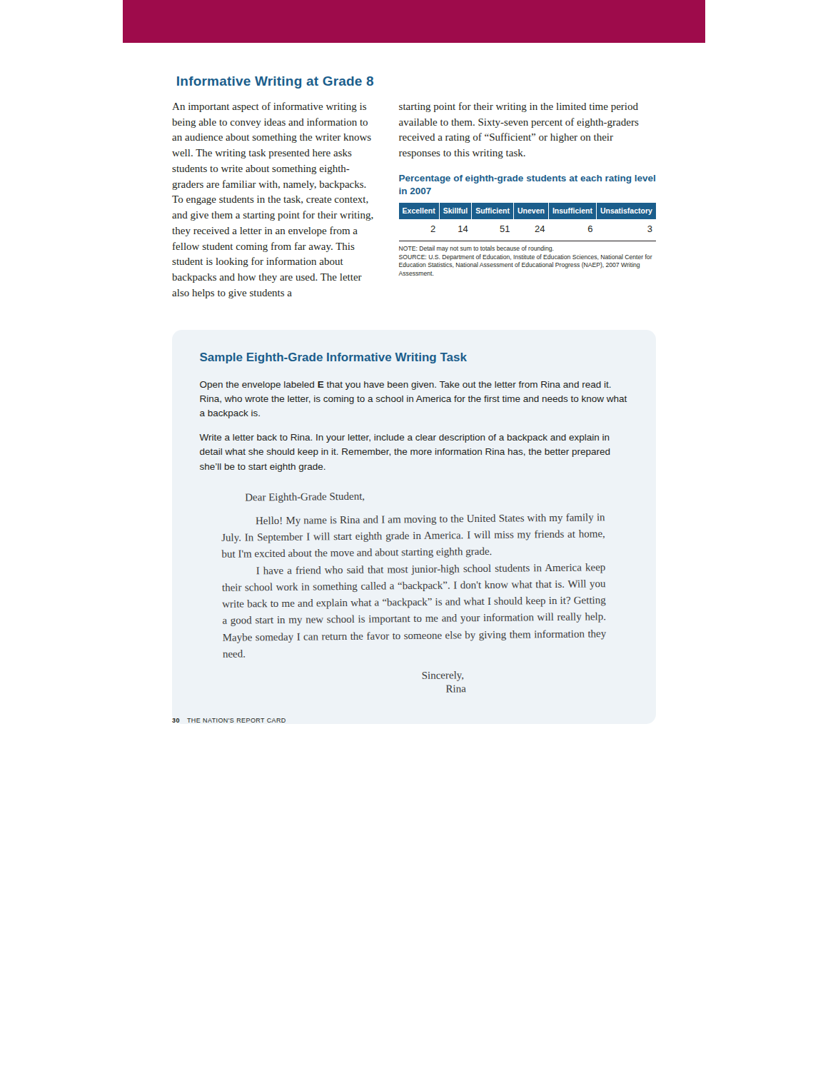Informative Writing at Grade 8
An important aspect of informative writing is being able to convey ideas and information to an audience about something the writer knows well. The writing task presented here asks students to write about something eighth-graders are familiar with, namely, backpacks. To engage students in the task, create context, and give them a starting point for their writing, they received a letter in an envelope from a fellow student coming from far away. This student is looking for information about backpacks and how they are used. The letter also helps to give students a
starting point for their writing in the limited time period available to them. Sixty-seven percent of eighth-graders received a rating of “Sufficient” or higher on their responses to this writing task.
Percentage of eighth-grade students at each rating level in 2007
| Excellent | Skillful | Sufficient | Uneven | Insufficient | Unsatisfactory |
| --- | --- | --- | --- | --- | --- |
| 2 | 14 | 51 | 24 | 6 | 3 |
NOTE: Detail may not sum to totals because of rounding.
SOURCE: U.S. Department of Education, Institute of Education Sciences, National Center for Education Statistics, National Assessment of Educational Progress (NAEP), 2007 Writing Assessment.
Sample Eighth-Grade Informative Writing Task
Open the envelope labeled E that you have been given. Take out the letter from Rina and read it. Rina, who wrote the letter, is coming to a school in America for the first time and needs to know what a backpack is.
Write a letter back to Rina. In your letter, include a clear description of a backpack and explain in detail what she should keep in it. Remember, the more information Rina has, the better prepared she’ll be to start eighth grade.
Dear Eighth-Grade Student,
Hello! My name is Rina and I am moving to the United States with my family in July. In September I will start eighth grade in America. I will miss my friends at home, but I'm excited about the move and about starting eighth grade.
I have a friend who said that most junior-high school students in America keep their school work in something called a “backpack”. I don't know what that is. Will you write back to me and explain what a “backpack” is and what I should keep in it? Getting a good start in my new school is important to me and your information will really help. Maybe someday I can return the favor to someone else by giving them information they need.
Sincerely,
Rina
30 THE NATION'S REPORT CARD